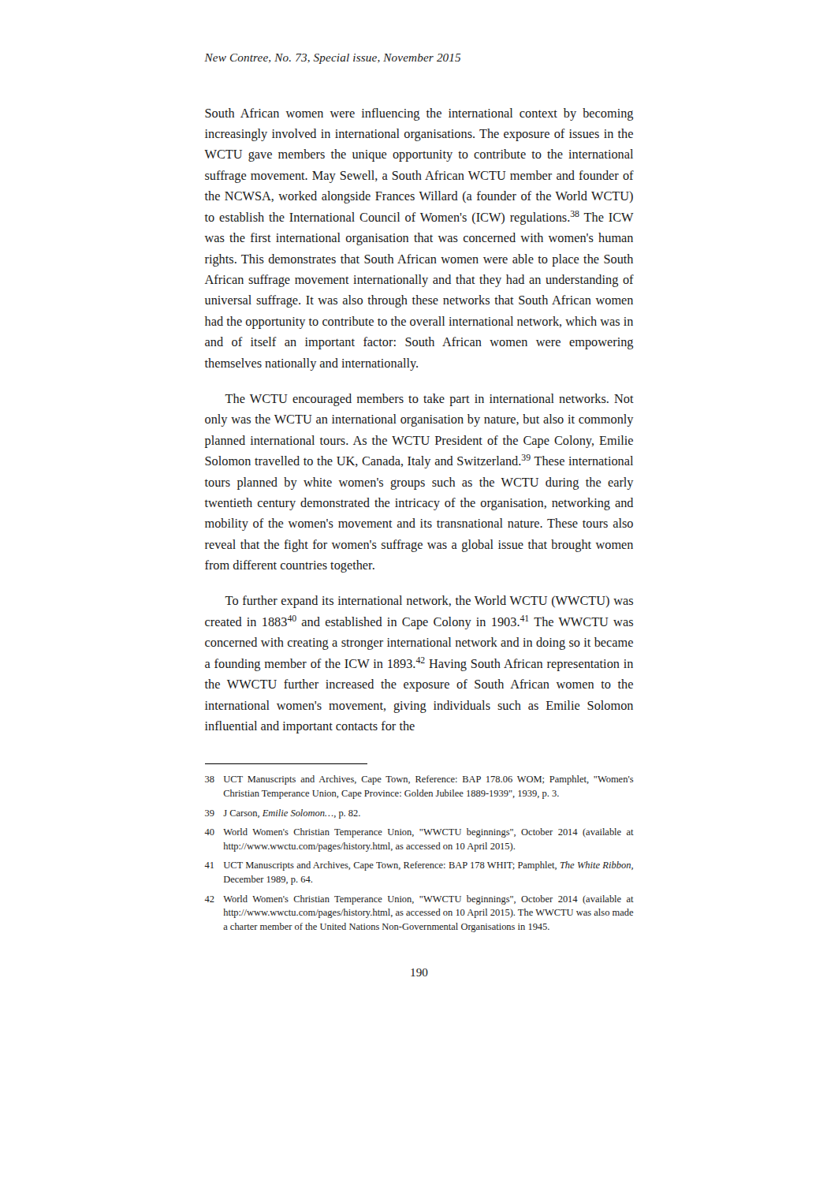New Contree, No. 73, Special issue, November 2015
South African women were influencing the international context by becoming increasingly involved in international organisations. The exposure of issues in the WCTU gave members the unique opportunity to contribute to the international suffrage movement. May Sewell, a South African WCTU member and founder of the NCWSA, worked alongside Frances Willard (a founder of the World WCTU) to establish the International Council of Women's (ICW) regulations.38 The ICW was the first international organisation that was concerned with women's human rights. This demonstrates that South African women were able to place the South African suffrage movement internationally and that they had an understanding of universal suffrage. It was also through these networks that South African women had the opportunity to contribute to the overall international network, which was in and of itself an important factor: South African women were empowering themselves nationally and internationally.
The WCTU encouraged members to take part in international networks. Not only was the WCTU an international organisation by nature, but also it commonly planned international tours. As the WCTU President of the Cape Colony, Emilie Solomon travelled to the UK, Canada, Italy and Switzerland.39 These international tours planned by white women's groups such as the WCTU during the early twentieth century demonstrated the intricacy of the organisation, networking and mobility of the women's movement and its transnational nature. These tours also reveal that the fight for women's suffrage was a global issue that brought women from different countries together.
To further expand its international network, the World WCTU (WWCTU) was created in 188340 and established in Cape Colony in 1903.41 The WWCTU was concerned with creating a stronger international network and in doing so it became a founding member of the ICW in 1893.42 Having South African representation in the WWCTU further increased the exposure of South African women to the international women's movement, giving individuals such as Emilie Solomon influential and important contacts for the
38 UCT Manuscripts and Archives, Cape Town, Reference: BAP 178.06 WOM; Pamphlet, "Women's Christian Temperance Union, Cape Province: Golden Jubilee 1889-1939", 1939, p. 3.
39 J Carson, Emilie Solomon…, p. 82.
40 World Women's Christian Temperance Union, "WWCTU beginnings", October 2014 (available at http://www.wwctu.com/pages/history.html, as accessed on 10 April 2015).
41 UCT Manuscripts and Archives, Cape Town, Reference: BAP 178 WHIT; Pamphlet, The White Ribbon, December 1989, p. 64.
42 World Women's Christian Temperance Union, "WWCTU beginnings", October 2014 (available at http://www.wwctu.com/pages/history.html, as accessed on 10 April 2015). The WWCTU was also made a charter member of the United Nations Non-Governmental Organisations in 1945.
190